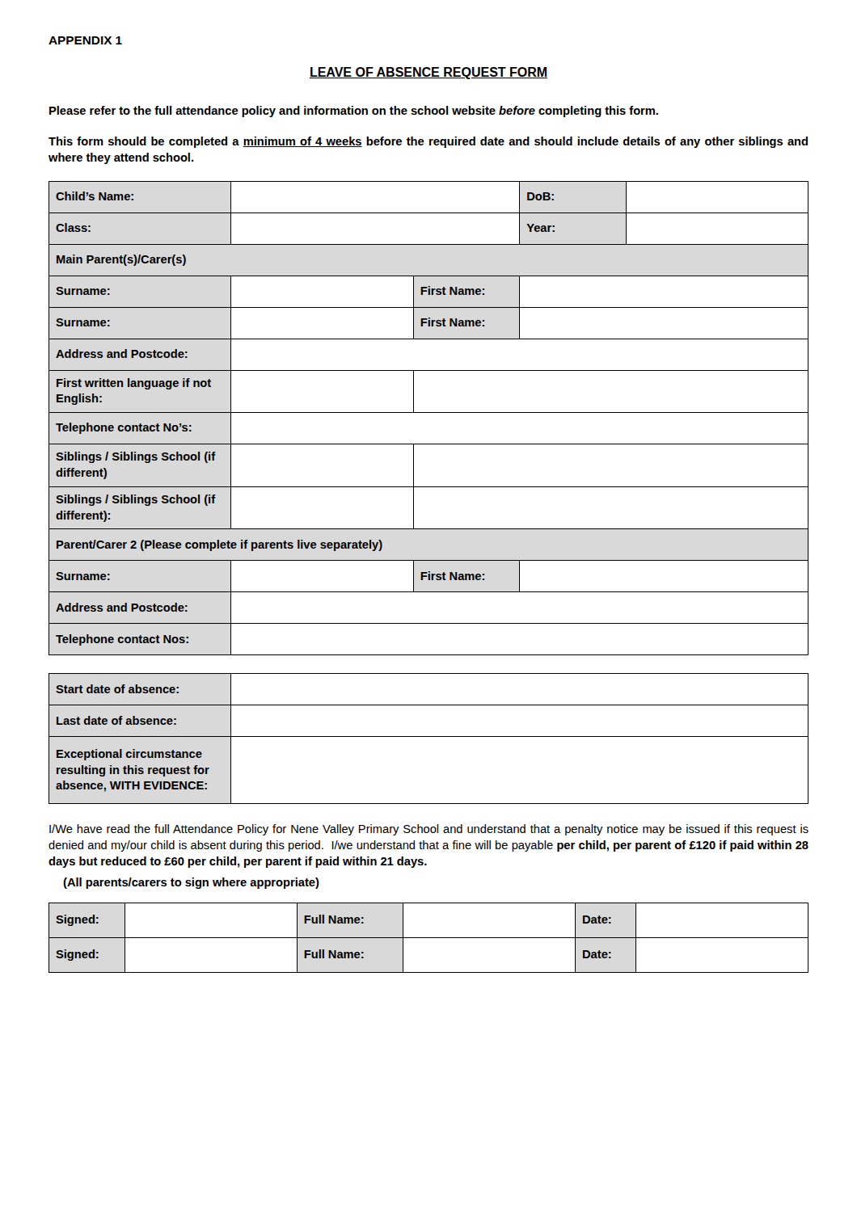APPENDIX 1
LEAVE OF ABSENCE REQUEST FORM
Please refer to the full attendance policy and information on the school website before completing this form.
This form should be completed a minimum of 4 weeks before the required date and should include details of any other siblings and where they attend school.
| Child’s Name: | | DoB: | |
| Class: | | Year: | |
| Main Parent(s)/Carer(s) |
| Surname: | | First Name: | |
| Surname: | | First Name: | |
| Address and Postcode: | |
| First written language if not English: | | |
| Telephone contact No’s: | |
| Siblings / Siblings School (if different) | | |
| Siblings / Siblings School (if different): | | |
| Parent/Carer 2 (Please complete if parents live separately) |
| Surname: | | First Name: | |
| Address and Postcode: | |
| Telephone contact Nos: | |
| Start date of absence: | |
| Last date of absence: | |
| Exceptional circumstance resulting in this request for absence, WITH EVIDENCE: | |
I/We have read the full Attendance Policy for Nene Valley Primary School and understand that a penalty notice may be issued if this request is denied and my/our child is absent during this period. I/we understand that a fine will be payable per child, per parent of £120 if paid within 28 days but reduced to £60 per child, per parent if paid within 21 days.
(All parents/carers to sign where appropriate)
| Signed: | | Full Name: | | Date: | |
| Signed: | | Full Name: | | Date: | |